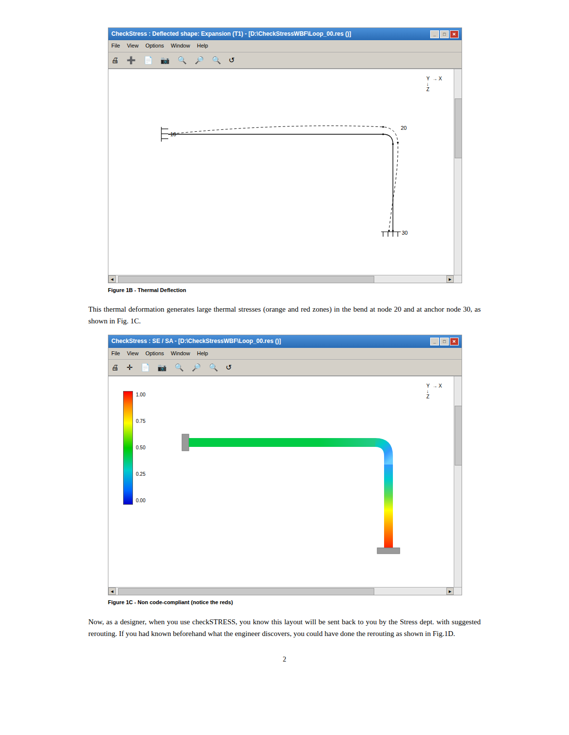CheckStress : Deflected shape: Expansion (T1) - [D:\CheckStressWBF\Loop_00.res ()] _□✕
File View Options Window Help
🖨 ➕ 📄 📷 🔍 🔎 🔍 ↺
Y → X
↓
Z
10 20 30
◄
►
Figure 1B - Thermal Deflection
This thermal deformation generates large thermal stresses (orange and red zones) in the bend at node 20 and at anchor node 30, as shown in Fig. 1C.
CheckStress : SE / SA - [D:\CheckStressWBF\Loop_00.res ()] _□✕
File View Options Window Help
🖨 ✛ 📄 📷 🔍 🔎 🔍 ↺
Y → X
↓
Z
1.00 0.75 0.50 0.25 0.00
◄
►
Figure 1C - Non code-compliant (notice the reds)
Now, as a designer, when you use checkSTRESS, you know this layout will be sent back to you by the Stress dept. with suggested rerouting. If you had known beforehand what the engineer discovers, you could have done the rerouting as shown in Fig.1D.
2